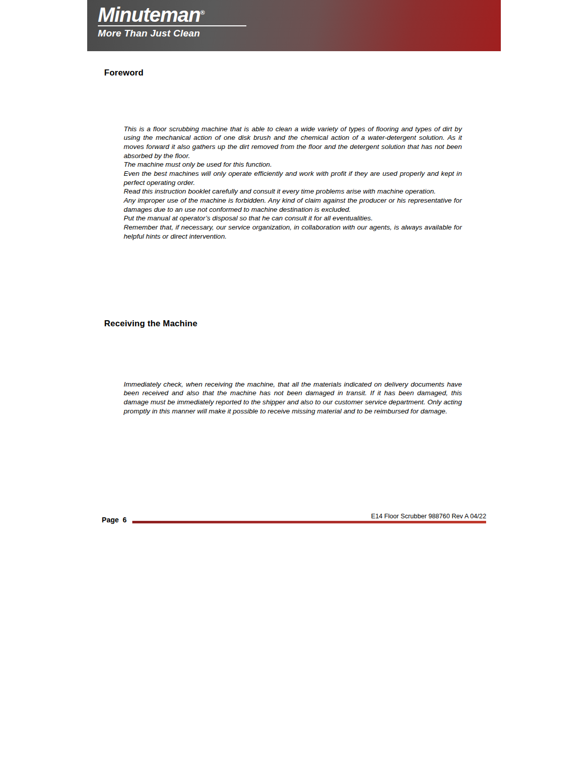Minuteman®
More Than Just Clean
Foreword
This is a floor scrubbing machine that is able to clean a wide variety of types of flooring and types of dirt by using the mechanical action of one disk brush and the chemical action of a water-detergent solution. As it moves forward it also gathers up the dirt removed from the floor and the detergent solution that has not been absorbed by the floor.
The machine must only be used for this function.
Even the best machines will only operate efficiently and work with profit if they are used properly and kept in perfect operating order.
Read this instruction booklet carefully and consult it every time problems arise with machine operation.
Any improper use of the machine is forbidden. Any kind of claim against the producer or his representative for damages due to an use not conformed to machine destination is excluded.
Put the manual at operator’s disposal so that he can consult it for all eventualities.
Remember that, if necessary, our service organization, in collaboration with our agents, is always available for helpful hints or direct intervention.
Receiving the Machine
Immediately check, when receiving the machine, that all the materials indicated on delivery documents have been received and also that the machine has not been damaged in transit. If it has been damaged, this damage must be immediately reported to the shipper and also to our customer service department. Only acting promptly in this manner will make it possible to receive missing material and to be reimbursed for damage.
Page 6
E14 Floor Scrubber 988760 Rev A 04/22